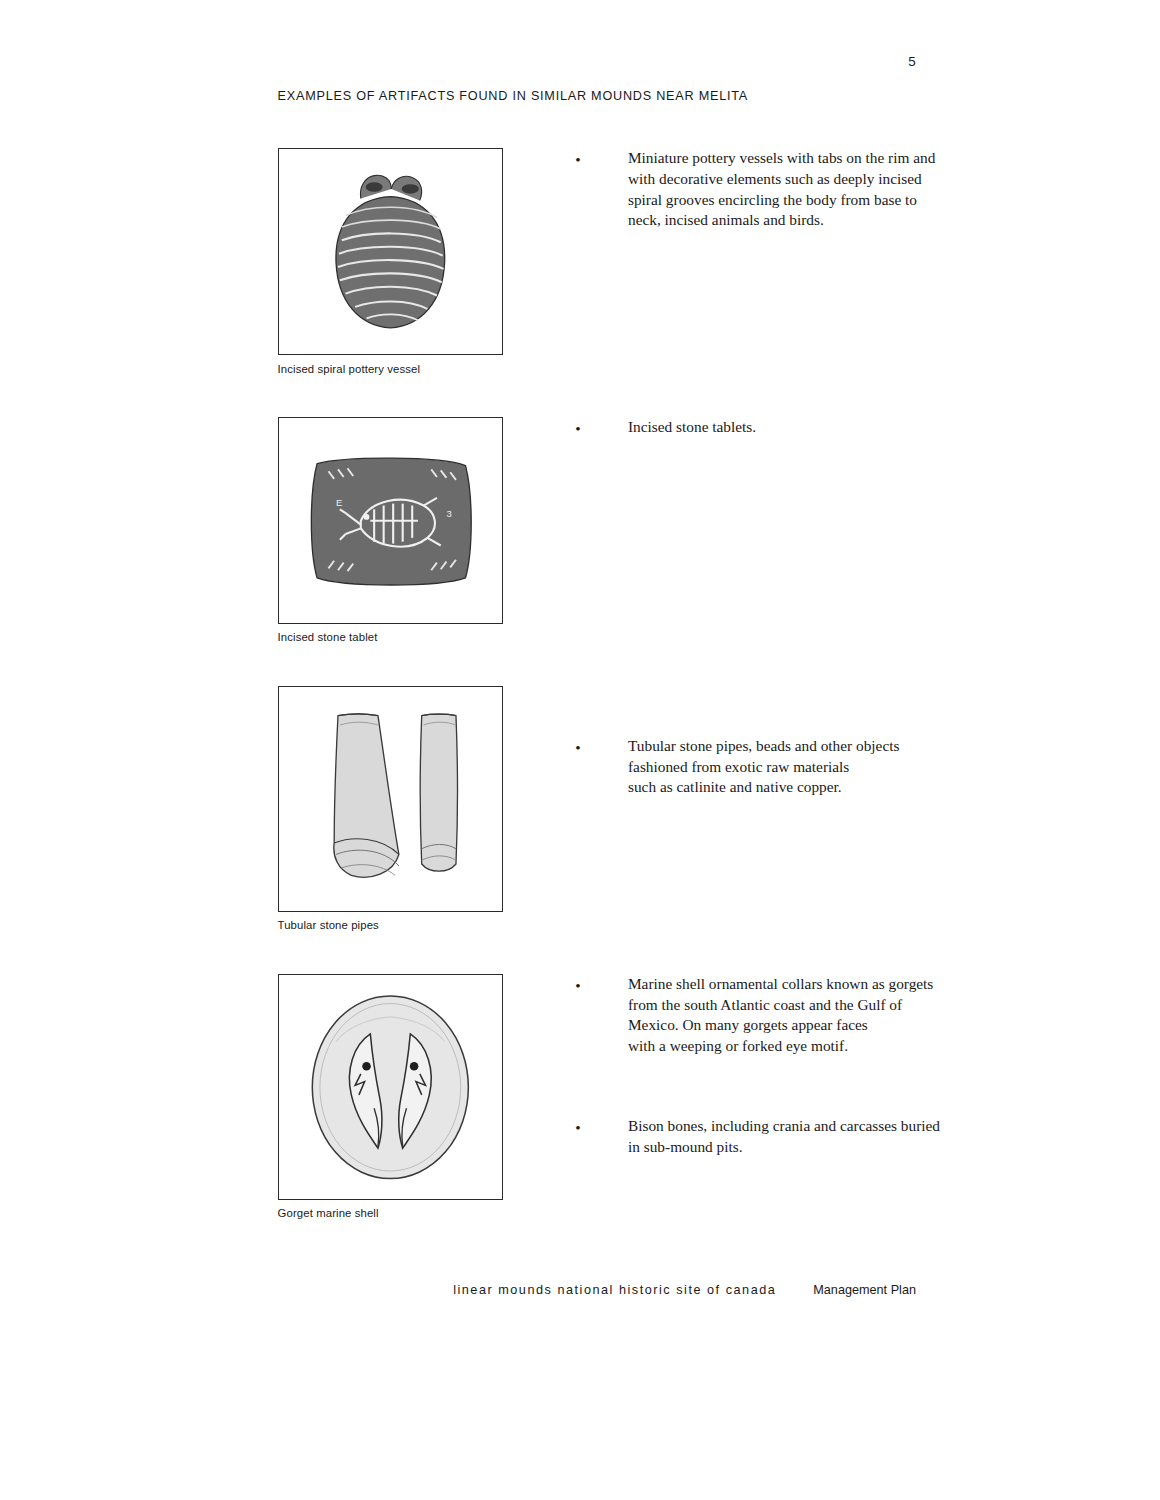5
Examples of artifacts found in similar mounds near Melita
| Incised spiral pottery vessel | | • Miniature pottery vessels with tabs on the rim and with decorative elements such as deeply incised spiral grooves encircling the body from base to neck, incised animals and birds. |
| E 3 Incised stone tablet | | • Incised stone tablets. |
| Tubular stone pipes | | • Tubular stone pipes, beads and other objects fashioned from exotic raw materials such as catlinite and native copper. |
| Gorget marine shell | | • Marine shell ornamental collars known as gorgets from the south Atlantic coast and the Gulf of Mexico. On many gorgets appear faces with a weeping or forked eye motif. • Bison bones, including crania and carcasses buried in sub-mound pits. |
linear mounds national historic site of canada Management Plan